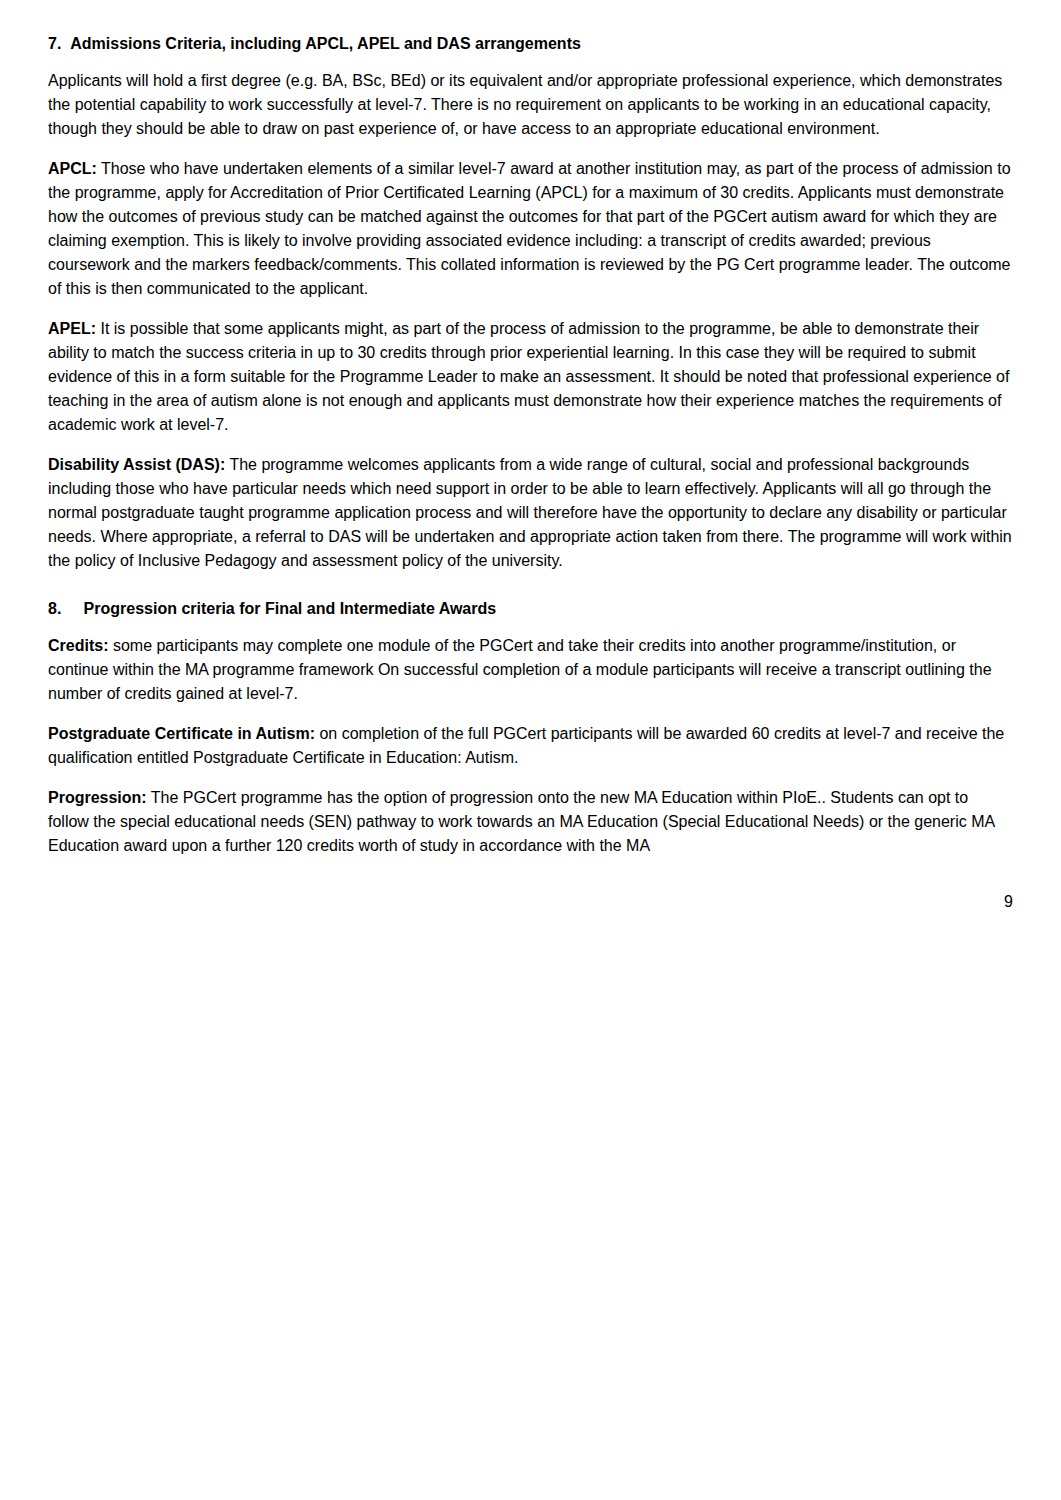7. Admissions Criteria, including APCL, APEL and DAS arrangements
Applicants will hold a first degree (e.g. BA, BSc, BEd) or its equivalent and/or appropriate professional experience, which demonstrates the potential capability to work successfully at level-7. There is no requirement on applicants to be working in an educational capacity, though they should be able to draw on past experience of, or have access to an appropriate educational environment.
APCL: Those who have undertaken elements of a similar level-7 award at another institution may, as part of the process of admission to the programme, apply for Accreditation of Prior Certificated Learning (APCL) for a maximum of 30 credits. Applicants must demonstrate how the outcomes of previous study can be matched against the outcomes for that part of the PGCert autism award for which they are claiming exemption. This is likely to involve providing associated evidence including: a transcript of credits awarded; previous coursework and the markers feedback/comments. This collated information is reviewed by the PG Cert programme leader. The outcome of this is then communicated to the applicant.
APEL: It is possible that some applicants might, as part of the process of admission to the programme, be able to demonstrate their ability to match the success criteria in up to 30 credits through prior experiential learning. In this case they will be required to submit evidence of this in a form suitable for the Programme Leader to make an assessment. It should be noted that professional experience of teaching in the area of autism alone is not enough and applicants must demonstrate how their experience matches the requirements of academic work at level-7.
Disability Assist (DAS): The programme welcomes applicants from a wide range of cultural, social and professional backgrounds including those who have particular needs which need support in order to be able to learn effectively. Applicants will all go through the normal postgraduate taught programme application process and will therefore have the opportunity to declare any disability or particular needs. Where appropriate, a referral to DAS will be undertaken and appropriate action taken from there. The programme will work within the policy of Inclusive Pedagogy and assessment policy of the university.
8. Progression criteria for Final and Intermediate Awards
Credits: some participants may complete one module of the PGCert and take their credits into another programme/institution, or continue within the MA programme framework On successful completion of a module participants will receive a transcript outlining the number of credits gained at level-7.
Postgraduate Certificate in Autism: on completion of the full PGCert participants will be awarded 60 credits at level-7 and receive the qualification entitled Postgraduate Certificate in Education: Autism.
Progression: The PGCert programme has the option of progression onto the new MA Education within PIoE.. Students can opt to follow the special educational needs (SEN) pathway to work towards an MA Education (Special Educational Needs) or the generic MA Education award upon a further 120 credits worth of study in accordance with the MA
9